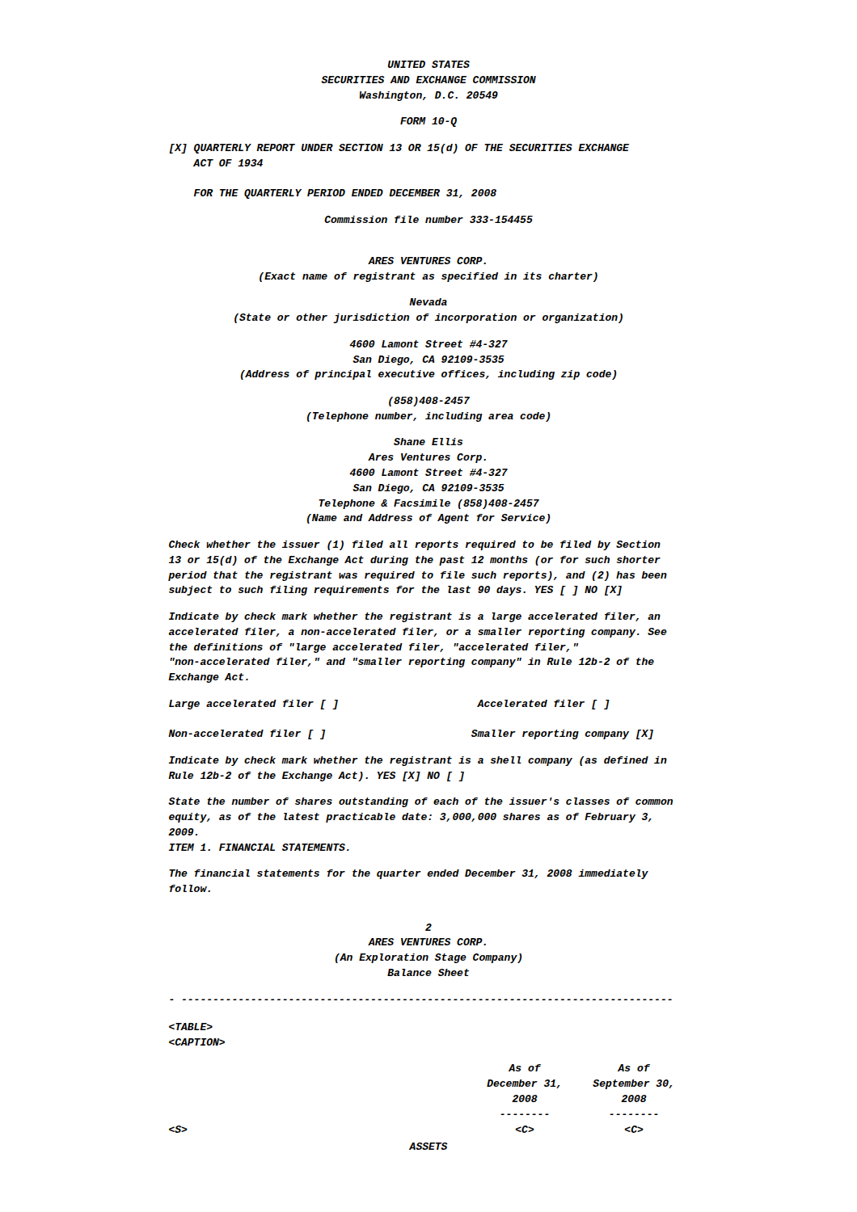UNITED STATES
SECURITIES AND EXCHANGE COMMISSION
Washington, D.C. 20549
FORM 10-Q
[X] QUARTERLY REPORT UNDER SECTION 13 OR 15(d) OF THE SECURITIES EXCHANGE
    ACT OF 1934

    FOR THE QUARTERLY PERIOD ENDED DECEMBER 31, 2008
Commission file number 333-154455
ARES VENTURES CORP.
(Exact name of registrant as specified in its charter)
Nevada
(State or other jurisdiction of incorporation or organization)
4600 Lamont Street #4-327
San Diego, CA 92109-3535
(Address of principal executive offices, including zip code)
(858)408-2457
(Telephone number, including area code)
Shane Ellis
Ares Ventures Corp.
4600 Lamont Street #4-327
San Diego, CA 92109-3535
Telephone & Facsimile (858)408-2457
(Name and Address of Agent for Service)
Check whether the issuer (1) filed all reports required to be filed by Section
13 or 15(d) of the Exchange Act during the past 12 months (or for such shorter
period that the registrant was required to file such reports), and (2) has been
subject to such filing requirements for the last 90 days. YES [ ] NO [X]
Indicate by check mark whether the registrant is a large accelerated filer, an
accelerated filer, a non-accelerated filer, or a smaller reporting company. See
the definitions of "large accelerated filer, "accelerated filer,"
"non-accelerated filer," and "smaller reporting company" in Rule 12b-2 of the
Exchange Act.
Large accelerated filer [ ]                      Accelerated filer [ ]

Non-accelerated filer [ ]                       Smaller reporting company [X]
Indicate by check mark whether the registrant is a shell company (as defined in
Rule 12b-2 of the Exchange Act). YES [X] NO [ ]
State the number of shares outstanding of each of the issuer's classes of common
equity, as of the latest practicable date: 3,000,000 shares as of February 3,
2009.
ITEM 1. FINANCIAL STATEMENTS.
The financial statements for the quarter ended December 31, 2008 immediately
follow.
2
ARES VENTURES CORP.
(An Exploration Stage Company)
Balance Sheet
- ------------------------------------------------------------------------------
<TABLE>
<CAPTION>
| | As of | As of |
| | December 31, | September 30, |
| | 2008 | 2008 |
| | -------- | -------- |
| <S> | <C> | <C> |
ASSETS